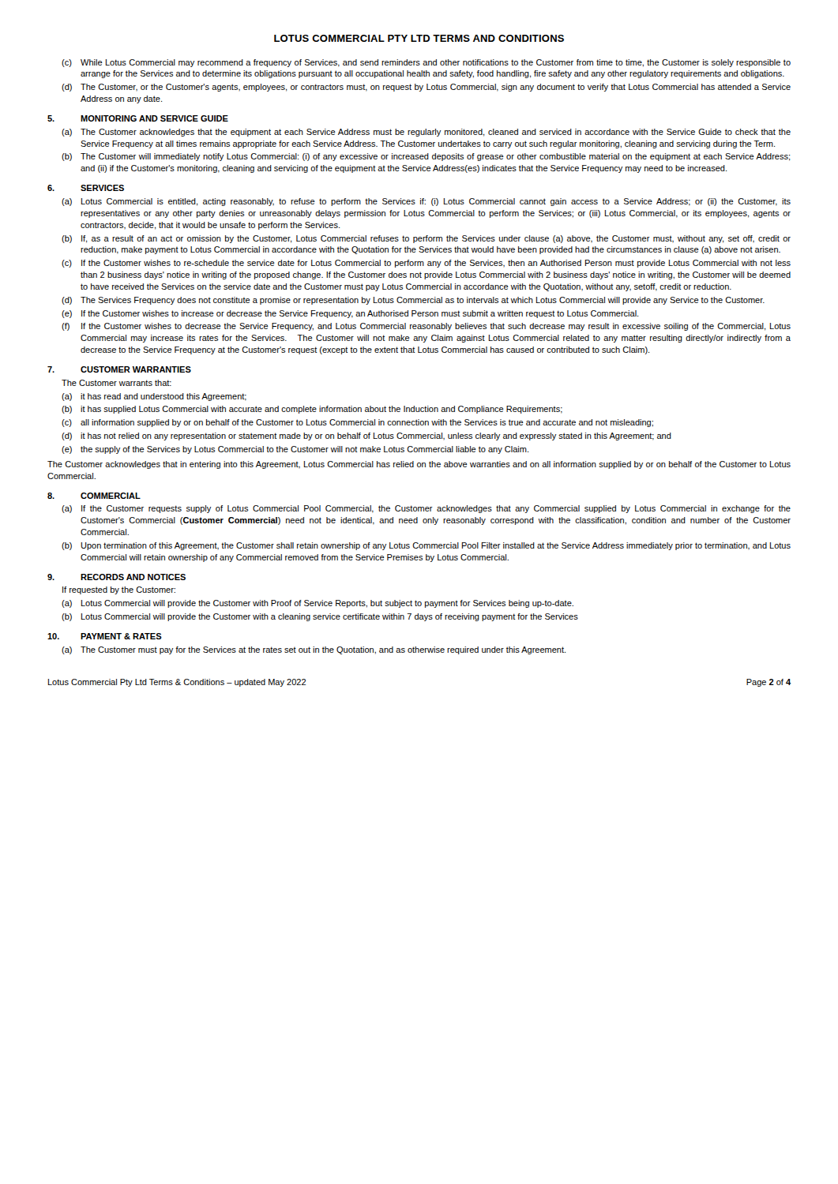LOTUS COMMERCIAL PTY LTD TERMS AND CONDITIONS
(c)
While Lotus Commercial may recommend a frequency of Services, and send reminders and other notifications to the Customer from time to time, the Customer is solely responsible to arrange for the Services and to determine its obligations pursuant to all occupational health and safety, food handling, fire safety and any other regulatory requirements and obligations.
(d)
The Customer, or the Customer's agents, employees, or contractors must, on request by Lotus Commercial, sign any document to verify that Lotus Commercial has attended a Service Address on any date.
5.
Monitoring and Service Guide
(a)
The Customer acknowledges that the equipment at each Service Address must be regularly monitored, cleaned and serviced in accordance with the Service Guide to check that the Service Frequency at all times remains appropriate for each Service Address. The Customer undertakes to carry out such regular monitoring, cleaning and servicing during the Term.
(b)
The Customer will immediately notify Lotus Commercial: (i) of any excessive or increased deposits of grease or other combustible material on the equipment at each Service Address; and (ii) if the Customer's monitoring, cleaning and servicing of the equipment at the Service Address(es) indicates that the Service Frequency may need to be increased.
6.
Services
(a)
Lotus Commercial is entitled, acting reasonably, to refuse to perform the Services if: (i) Lotus Commercial cannot gain access to a Service Address; or (ii) the Customer, its representatives or any other party denies or unreasonably delays permission for Lotus Commercial to perform the Services; or (iii) Lotus Commercial, or its employees, agents or contractors, decide, that it would be unsafe to perform the Services.
(b)
If, as a result of an act or omission by the Customer, Lotus Commercial refuses to perform the Services under clause (a) above, the Customer must, without any, set off, credit or reduction, make payment to Lotus Commercial in accordance with the Quotation for the Services that would have been provided had the circumstances in clause (a) above not arisen.
(c)
If the Customer wishes to re-schedule the service date for Lotus Commercial to perform any of the Services, then an Authorised Person must provide Lotus Commercial with not less than 2 business days' notice in writing of the proposed change. If the Customer does not provide Lotus Commercial with 2 business days' notice in writing, the Customer will be deemed to have received the Services on the service date and the Customer must pay Lotus Commercial in accordance with the Quotation, without any, setoff, credit or reduction.
(d)
The Services Frequency does not constitute a promise or representation by Lotus Commercial as to intervals at which Lotus Commercial will provide any Service to the Customer.
(e)
If the Customer wishes to increase or decrease the Service Frequency, an Authorised Person must submit a written request to Lotus Commercial.
(f)
If the Customer wishes to decrease the Service Frequency, and Lotus Commercial reasonably believes that such decrease may result in excessive soiling of the Commercial, Lotus Commercial may increase its rates for the Services. The Customer will not make any Claim against Lotus Commercial related to any matter resulting directly/or indirectly from a decrease to the Service Frequency at the Customer's request (except to the extent that Lotus Commercial has caused or contributed to such Claim).
7.
Customer Warranties
The Customer warrants that:
(a)
it has read and understood this Agreement;
(b)
it has supplied Lotus Commercial with accurate and complete information about the Induction and Compliance Requirements;
(c)
all information supplied by or on behalf of the Customer to Lotus Commercial in connection with the Services is true and accurate and not misleading;
(d)
it has not relied on any representation or statement made by or on behalf of Lotus Commercial, unless clearly and expressly stated in this Agreement; and
(e)
the supply of the Services by Lotus Commercial to the Customer will not make Lotus Commercial liable to any Claim.
The Customer acknowledges that in entering into this Agreement, Lotus Commercial has relied on the above warranties and on all information supplied by or on behalf of the Customer to Lotus Commercial.
8.
Commercial
(a)
If the Customer requests supply of Lotus Commercial Pool Commercial, the Customer acknowledges that any Commercial supplied by Lotus Commercial in exchange for the Customer's Commercial (Customer Commercial) need not be identical, and need only reasonably correspond with the classification, condition and number of the Customer Commercial.
(b)
Upon termination of this Agreement, the Customer shall retain ownership of any Lotus Commercial Pool Filter installed at the Service Address immediately prior to termination, and Lotus Commercial will retain ownership of any Commercial removed from the Service Premises by Lotus Commercial.
9.
Records and Notices
If requested by the Customer:
(a)
Lotus Commercial will provide the Customer with Proof of Service Reports, but subject to payment for Services being up-to-date.
(b)
Lotus Commercial will provide the Customer with a cleaning service certificate within 7 days of receiving payment for the Services
10.
Payment & Rates
(a)
The Customer must pay for the Services at the rates set out in the Quotation, and as otherwise required under this Agreement.
Lotus Commercial Pty Ltd Terms & Conditions – updated May 2022
Page 2 of 4